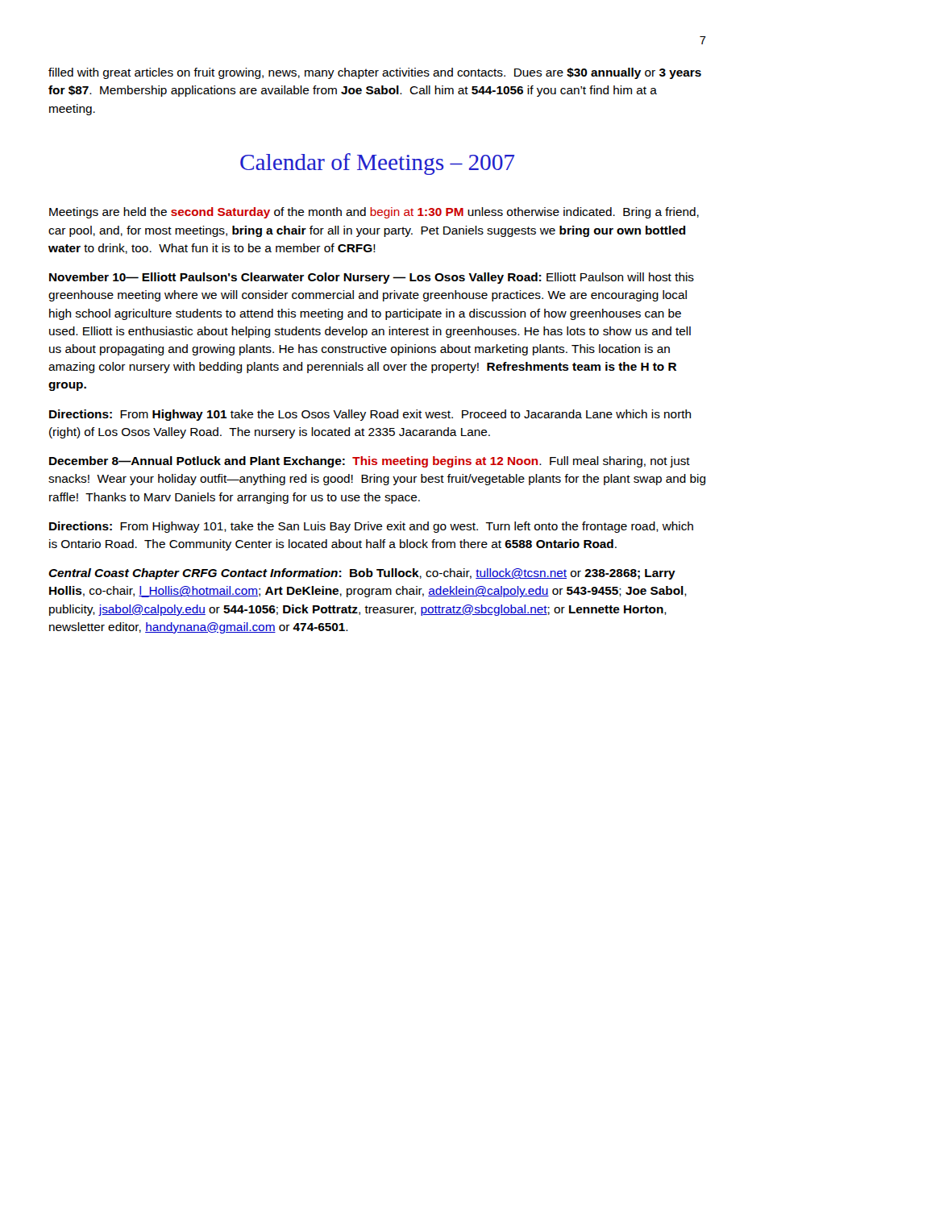7
filled with great articles on fruit growing, news, many chapter activities and contacts. Dues are $30 annually or 3 years for $87. Membership applications are available from Joe Sabol. Call him at 544-1056 if you can’t find him at a meeting.
Calendar of Meetings – 2007
Meetings are held the second Saturday of the month and begin at 1:30 PM unless otherwise indicated. Bring a friend, car pool, and, for most meetings, bring a chair for all in your party. Pet Daniels suggests we bring our own bottled water to drink, too. What fun it is to be a member of CRFG!
November 10— Elliott Paulson's Clearwater Color Nursery — Los Osos Valley Road: Elliott Paulson will host this greenhouse meeting where we will consider commercial and private greenhouse practices. We are encouraging local high school agriculture students to attend this meeting and to participate in a discussion of how greenhouses can be used. Elliott is enthusiastic about helping students develop an interest in greenhouses. He has lots to show us and tell us about propagating and growing plants. He has constructive opinions about marketing plants. This location is an amazing color nursery with bedding plants and perennials all over the property! Refreshments team is the H to R group.
Directions: From Highway 101 take the Los Osos Valley Road exit west. Proceed to Jacaranda Lane which is north (right) of Los Osos Valley Road. The nursery is located at 2335 Jacaranda Lane.
December 8—Annual Potluck and Plant Exchange: This meeting begins at 12 Noon. Full meal sharing, not just snacks! Wear your holiday outfit—anything red is good! Bring your best fruit/vegetable plants for the plant swap and big raffle! Thanks to Marv Daniels for arranging for us to use the space.
Directions: From Highway 101, take the San Luis Bay Drive exit and go west. Turn left onto the frontage road, which is Ontario Road. The Community Center is located about half a block from there at 6588 Ontario Road.
Central Coast Chapter CRFG Contact Information: Bob Tullock, co-chair, tullock@tcsn.net or 238-2868; Larry Hollis, co-chair, l_Hollis@hotmail.com; Art DeKleine, program chair, adeklein@calpoly.edu or 543-9455; Joe Sabol, publicity, jsabol@calpoly.edu or 544-1056; Dick Pottratz, treasurer, pottratz@sbcglobal.net; or Lennette Horton, newsletter editor, handynana@gmail.com or 474-6501.